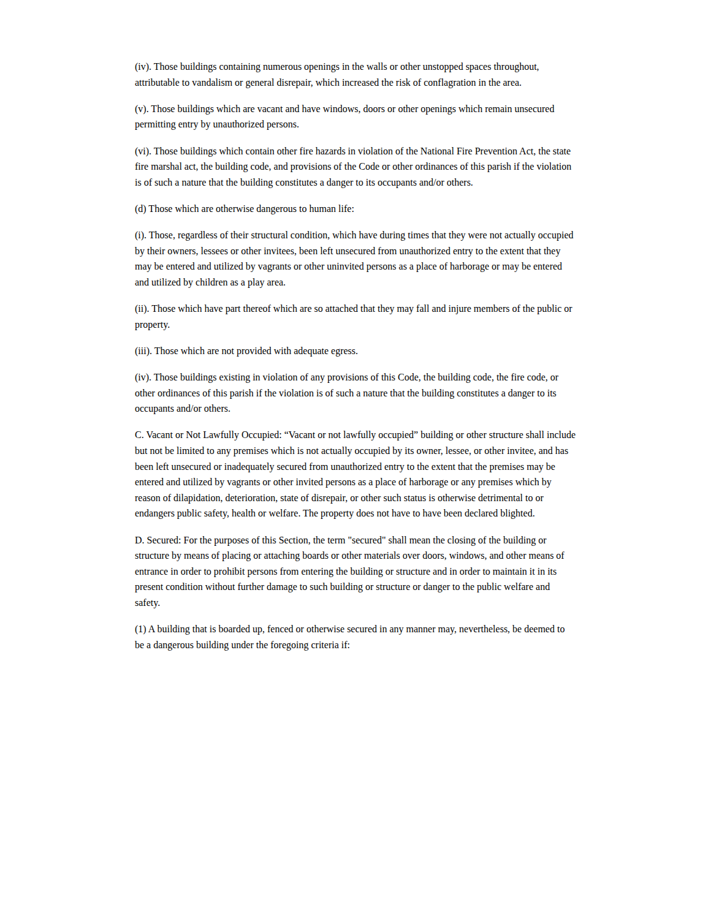(iv). Those buildings containing numerous openings in the walls or other unstopped spaces throughout, attributable to vandalism or general disrepair, which increased the risk of conflagration in the area.
(v). Those buildings which are vacant and have windows, doors or other openings which remain unsecured permitting entry by unauthorized persons.
(vi). Those buildings which contain other fire hazards in violation of the National Fire Prevention Act, the state fire marshal act, the building code, and provisions of the Code or other ordinances of this parish if the violation is of such a nature that the building constitutes a danger to its occupants and/or others.
(d) Those which are otherwise dangerous to human life:
(i). Those, regardless of their structural condition, which have during times that they were not actually occupied by their owners, lessees or other invitees, been left unsecured from unauthorized entry to the extent that they may be entered and utilized by vagrants or other uninvited persons as a place of harborage or may be entered and utilized by children as a play area.
(ii). Those which have part thereof which are so attached that they may fall and injure members of the public or property.
(iii). Those which are not provided with adequate egress.
(iv). Those buildings existing in violation of any provisions of this Code, the building code, the fire code, or other ordinances of this parish if the violation is of such a nature that the building constitutes a danger to its occupants and/or others.
C. Vacant or Not Lawfully Occupied: “Vacant or not lawfully occupied” building or other structure shall include but not be limited to any premises which is not actually occupied by its owner, lessee, or other invitee, and has been left unsecured or inadequately secured from unauthorized entry to the extent that the premises may be entered and utilized by vagrants or other invited persons as a place of harborage or any premises which by reason of dilapidation, deterioration, state of disrepair, or other such status is otherwise detrimental to or endangers public safety, health or welfare. The property does not have to have been declared blighted.
D. Secured: For the purposes of this Section, the term "secured" shall mean the closing of the building or structure by means of placing or attaching boards or other materials over doors, windows, and other means of entrance in order to prohibit persons from entering the building or structure and in order to maintain it in its present condition without further damage to such building or structure or danger to the public welfare and safety.
(1) A building that is boarded up, fenced or otherwise secured in any manner may, nevertheless, be deemed to be a dangerous building under the foregoing criteria if: